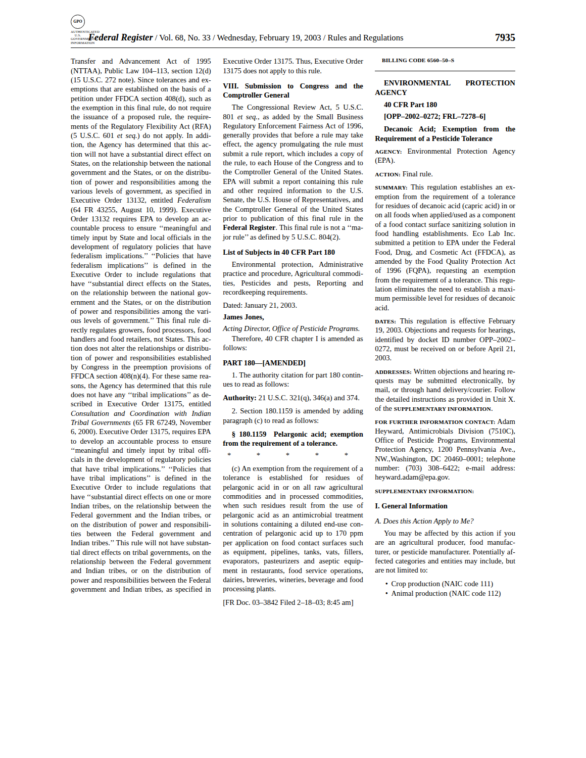GPO
AUTHENTICATED
U.S. GOVERNMENT
INFORMATION
Federal Register / Vol. 68, No. 33 / Wednesday, February 19, 2003 / Rules and Regulations
7935
Transfer and Advancement Act of 1995 (NTTAA), Public Law 104–113, section 12(d) (15 U.S.C. 272 note). Since tolerances and exemptions that are established on the basis of a petition under FFDCA section 408(d), such as the exemption in this final rule, do not require the issuance of a proposed rule, the requirements of the Regulatory Flexibility Act (RFA) (5 U.S.C. 601 et seq.) do not apply. In addition, the Agency has determined that this action will not have a substantial direct effect on States, on the relationship between the national government and the States, or on the distribution of power and responsibilities among the various levels of government, as specified in Executive Order 13132, entitled Federalism (64 FR 43255, August 10, 1999). Executive Order 13132 requires EPA to develop an accountable process to ensure ‘‘meaningful and timely input by State and local officials in the development of regulatory policies that have federalism implications.’’ ‘‘Policies that have federalism implications’’ is defined in the Executive Order to include regulations that have ‘‘substantial direct effects on the States, on the relationship between the national government and the States, or on the distribution of power and responsibilities among the various levels of government.’’ This final rule directly regulates growers, food processors, food handlers and food retailers, not States. This action does not alter the relationships or distribution of power and responsibilities established by Congress in the preemption provisions of FFDCA section 408(n)(4). For these same reasons, the Agency has determined that this rule does not have any ‘‘tribal implications’’ as described in Executive Order 13175, entitled Consultation and Coordination with Indian Tribal Governments (65 FR 67249, November 6, 2000). Executive Order 13175, requires EPA to develop an accountable process to ensure ‘‘meaningful and timely input by tribal officials in the development of regulatory policies that have tribal implications.’’ ‘‘Policies that have tribal implications’’ is defined in the Executive Order to include regulations that have ‘‘substantial direct effects on one or more Indian tribes, on the relationship between the Federal government and the Indian tribes, or on the distribution of power and responsibilities between the Federal government and Indian tribes.’’ This rule will not have substantial direct effects on tribal governments, on the relationship between the Federal government and Indian tribes, or on the distribution of power and responsibilities between the Federal government and Indian tribes, as specified in Executive Order 13175. Thus, Executive Order 13175 does not apply to this rule.
VIII. Submission to Congress and the Comptroller General
The Congressional Review Act, 5 U.S.C. 801 et seq., as added by the Small Business Regulatory Enforcement Fairness Act of 1996, generally provides that before a rule may take effect, the agency promulgating the rule must submit a rule report, which includes a copy of the rule, to each House of the Congress and to the Comptroller General of the United States. EPA will submit a report containing this rule and other required information to the U.S. Senate, the U.S. House of Representatives, and the Comptroller General of the United States prior to publication of this final rule in the Federal Register. This final rule is not a ‘‘major rule’’ as defined by 5 U.S.C. 804(2).
List of Subjects in 40 CFR Part 180
Environmental protection, Administrative practice and procedure, Agricultural commodities, Pesticides and pests, Reporting and recordkeeping requirements.
Dated: January 21, 2003.
James Jones,
Acting Director, Office of Pesticide Programs.
Therefore, 40 CFR chapter I is amended as follows:
PART 180—[AMENDED]
1. The authority citation for part 180 continues to read as follows:
Authority: 21 U.S.C. 321(q), 346(a) and 374.
2. Section 180.1159 is amended by adding paragraph (c) to read as follows:
§ 180.1159 Pelargonic acid; exemption from the requirement of a tolerance.
* * * * *
(c) An exemption from the requirement of a tolerance is established for residues of pelargonic acid in or on all raw agricultural commodities and in processed commodities, when such residues result from the use of pelargonic acid as an antimicrobial treatment in solutions containing a diluted end-use concentration of pelargonic acid up to 170 ppm per application on food contact surfaces such as equipment, pipelines, tanks, vats, fillers, evaporators, pasteurizers and aseptic equipment in restaurants, food service operations, dairies, breweries, wineries, beverage and food processing plants.
[FR Doc. 03–3842 Filed 2–18–03; 8:45 am]
BILLING CODE 6560–50–S
ENVIRONMENTAL PROTECTION AGENCY
40 CFR Part 180
[OPP–2002–0272; FRL–7278–6]
Decanoic Acid; Exemption from the Requirement of a Pesticide Tolerance
AGENCY: Environmental Protection Agency (EPA).
ACTION: Final rule.
SUMMARY: This regulation establishes an exemption from the requirement of a tolerance for residues of decanoic acid (capric acid) in or on all foods when applied/used as a component of a food contact surface sanitizing solution in food handling establishments. Eco Lab Inc. submitted a petition to EPA under the Federal Food, Drug, and Cosmetic Act (FFDCA), as amended by the Food Quality Protection Act of 1996 (FQPA), requesting an exemption from the requirement of a tolerance. This regulation eliminates the need to establish a maximum permissible level for residues of decanoic acid.
DATES: This regulation is effective February 19, 2003. Objections and requests for hearings, identified by docket ID number OPP–2002–0272, must be received on or before April 21, 2003.
ADDRESSES: Written objections and hearing requests may be submitted electronically, by mail, or through hand delivery/courier. Follow the detailed instructions as provided in Unit X. of the SUPPLEMENTARY INFORMATION.
FOR FURTHER INFORMATION CONTACT: Adam Heyward, Antimicrobials Division (7510C), Office of Pesticide Programs, Environmental Protection Agency, 1200 Pennsylvania Ave., NW.,Washington, DC 20460–0001; telephone number: (703) 308–6422; e-mail address: heyward.adam@epa.gov.
SUPPLEMENTARY INFORMATION:
I. General Information
A. Does this Action Apply to Me?
You may be affected by this action if you are an agricultural producer, food manufacturer, or pesticide manufacturer. Potentially affected categories and entities may include, but are not limited to:
Crop production (NAIC code 111)
Animal production (NAIC code 112)